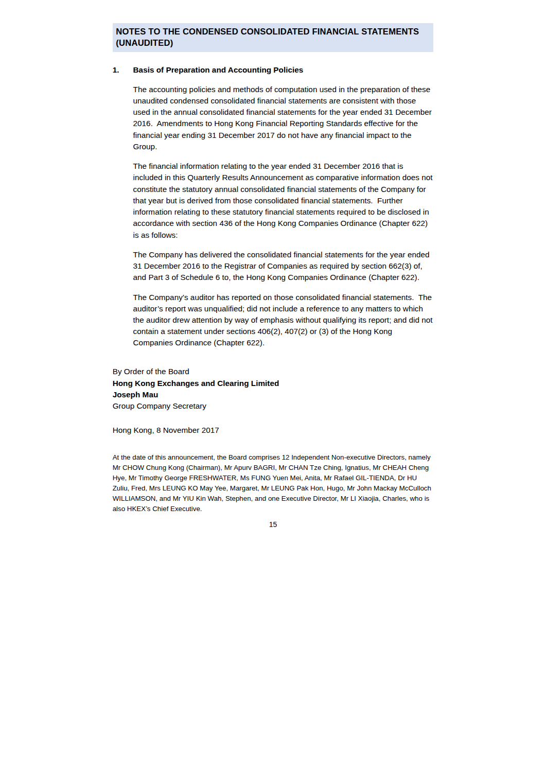Notes to the Condensed Consolidated Financial Statements (Unaudited)
1.
Basis of Preparation and Accounting Policies
The accounting policies and methods of computation used in the preparation of these unaudited condensed consolidated financial statements are consistent with those used in the annual consolidated financial statements for the year ended 31 December 2016. Amendments to Hong Kong Financial Reporting Standards effective for the financial year ending 31 December 2017 do not have any financial impact to the Group.
The financial information relating to the year ended 31 December 2016 that is included in this Quarterly Results Announcement as comparative information does not constitute the statutory annual consolidated financial statements of the Company for that year but is derived from those consolidated financial statements. Further information relating to these statutory financial statements required to be disclosed in accordance with section 436 of the Hong Kong Companies Ordinance (Chapter 622) is as follows:
The Company has delivered the consolidated financial statements for the year ended 31 December 2016 to the Registrar of Companies as required by section 662(3) of, and Part 3 of Schedule 6 to, the Hong Kong Companies Ordinance (Chapter 622).
The Company’s auditor has reported on those consolidated financial statements. The auditor’s report was unqualified; did not include a reference to any matters to which the auditor drew attention by way of emphasis without qualifying its report; and did not contain a statement under sections 406(2), 407(2) or (3) of the Hong Kong Companies Ordinance (Chapter 622).
By Order of the Board
Hong Kong Exchanges and Clearing Limited
Joseph Mau
Group Company Secretary
Hong Kong, 8 November 2017
At the date of this announcement, the Board comprises 12 Independent Non-executive Directors, namely Mr CHOW Chung Kong (Chairman), Mr Apurv BAGRI, Mr CHAN Tze Ching, Ignatius, Mr CHEAH Cheng Hye, Mr Timothy George FRESHWATER, Ms FUNG Yuen Mei, Anita, Mr Rafael GIL-TIENDA, Dr HU Zuliu, Fred, Mrs LEUNG KO May Yee, Margaret, Mr LEUNG Pak Hon, Hugo, Mr John Mackay McCulloch WILLIAMSON, and Mr YIU Kin Wah, Stephen, and one Executive Director, Mr LI Xiaojia, Charles, who is also HKEX’s Chief Executive.
15